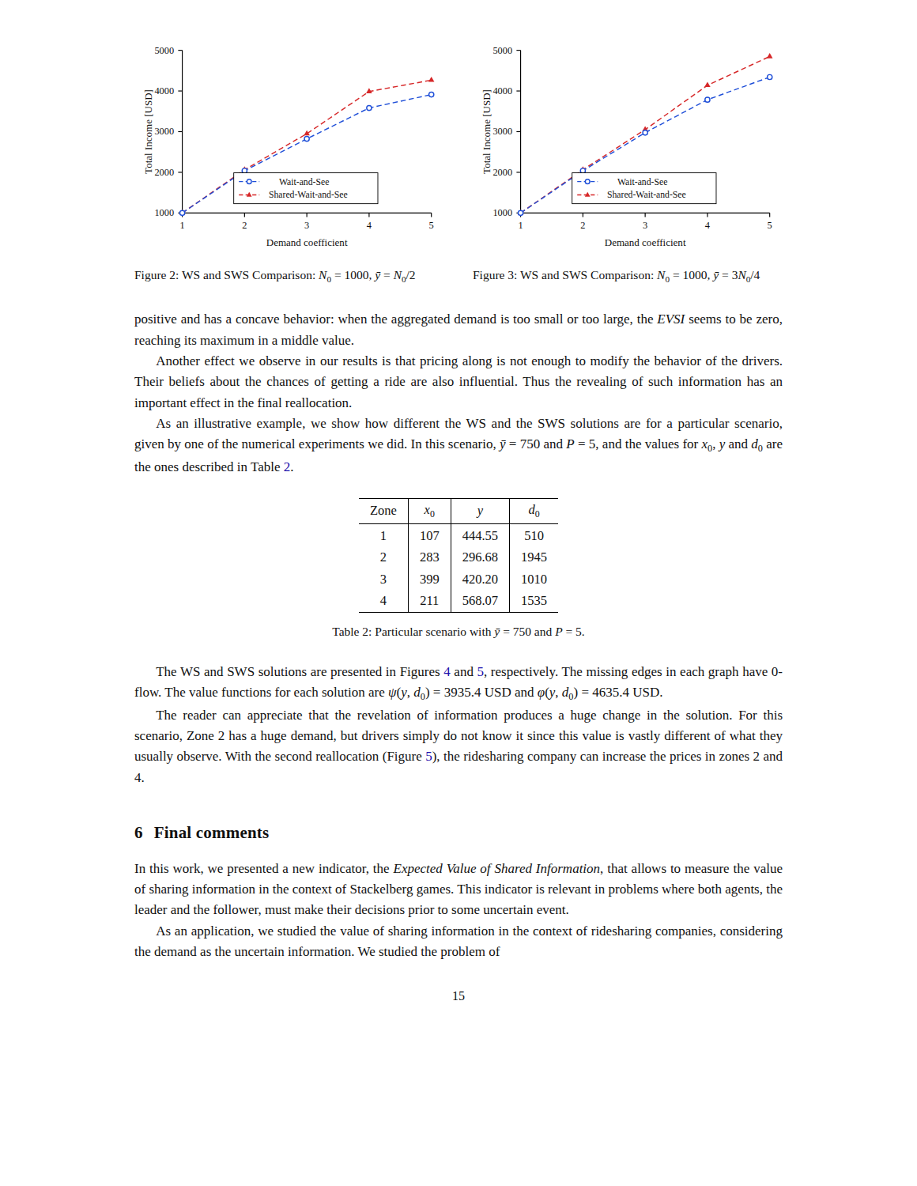1000 2000 3000 4000 5000 1 2 3 4 5 Demand coefficient Total Income [USD] Wait-and-See Shared-Wait-and-See
Figure 2: WS and SWS Comparison: N0 = 1000, ȳ = N0/2
1000 2000 3000 4000 5000 1 2 3 4 5 Demand coefficient Total Income [USD] Wait-and-See Shared-Wait-and-See
Figure 3: WS and SWS Comparison: N0 = 1000, ȳ = 3N0/4
positive and has a concave behavior: when the aggregated demand is too small or too large, the EVSI seems to be zero, reaching its maximum in a middle value.
Another effect we observe in our results is that pricing along is not enough to modify the behavior of the drivers. Their beliefs about the chances of getting a ride are also influential. Thus the revealing of such information has an important effect in the final reallocation.
As an illustrative example, we show how different the WS and the SWS solutions are for a particular scenario, given by one of the numerical experiments we did. In this scenario, ȳ = 750 and P = 5, and the values for x0, y and d0 are the ones described in Table 2.
| Zone | x 0 | y | d 0 |
| --- | --- | --- | --- |
| 1 | 107 | 444.55 | 510 |
| 2 | 283 | 296.68 | 1945 |
| 3 | 399 | 420.20 | 1010 |
| 4 | 211 | 568.07 | 1535 |
Table 2: Particular scenario with ȳ = 750 and P = 5.
The WS and SWS solutions are presented in Figures 4 and 5, respectively. The missing edges in each graph have 0-flow. The value functions for each solution are ψ(y, d0) = 3935.4 USD and φ(y, d0) = 4635.4 USD.
The reader can appreciate that the revelation of information produces a huge change in the solution. For this scenario, Zone 2 has a huge demand, but drivers simply do not know it since this value is vastly different of what they usually observe. With the second reallocation (Figure 5), the ridesharing company can increase the prices in zones 2 and 4.
6 Final comments
In this work, we presented a new indicator, the Expected Value of Shared Information, that allows to measure the value of sharing information in the context of Stackelberg games. This indicator is relevant in problems where both agents, the leader and the follower, must make their decisions prior to some uncertain event.
As an application, we studied the value of sharing information in the context of ridesharing companies, considering the demand as the uncertain information. We studied the problem of
15